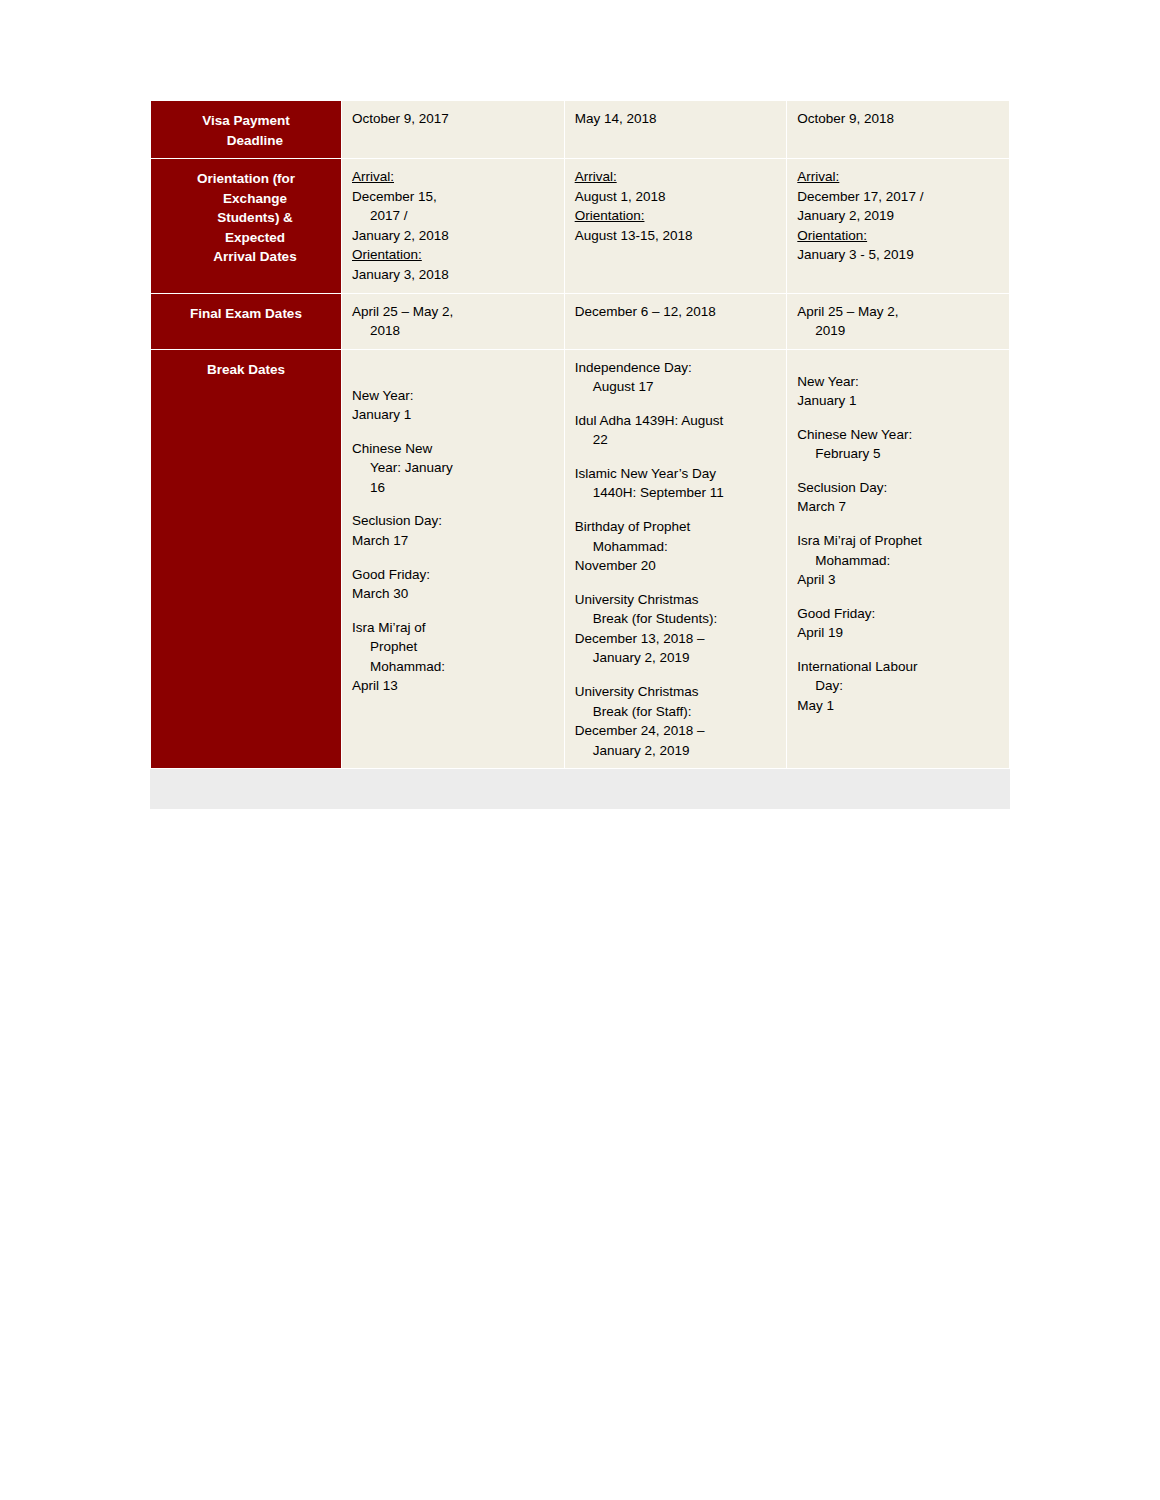| Visa Payment Deadline | October 9, 2017 | May 14, 2018 | October 9, 2018 |
| Orientation (for Exchange Students) & Expected Arrival Dates | Arrival: December 15, 2017 / January 2, 2018 Orientation: January 3, 2018 | Arrival: August 1, 2018 Orientation: August 13-15, 2018 | Arrival: December 17, 2017 / January 2, 2019 Orientation: January 3 - 5, 2019 |
| Final Exam Dates | April 25 – May 2, 2018 | December 6 – 12, 2018 | April 25 – May 2, 2019 |
| Break Dates | New Year: January 1 Chinese New Year: January 16 Seclusion Day: March 17 Good Friday: March 30 Isra Mi’raj of Prophet Mohammad: April 13 | Independence Day: August 17 Idul Adha 1439H: August 22 Islamic New Year’s Day 1440H: September 11 Birthday of Prophet Mohammad: November 20 University Christmas Break (for Students): December 13, 2018 – January 2, 2019 University Christmas Break (for Staff): December 24, 2018 – January 2, 2019 | New Year: January 1 Chinese New Year: February 5 Seclusion Day: March 7 Isra Mi’raj of Prophet Mohammad: April 3 Good Friday: April 19 International Labour Day: May 1 |